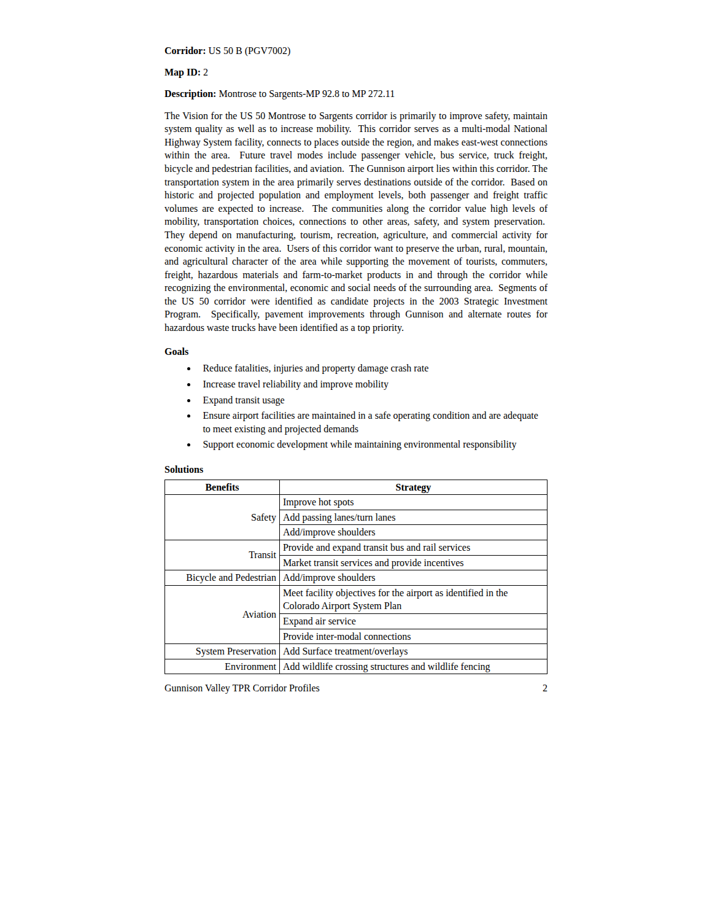Corridor: US 50 B (PGV7002)
Map ID: 2
Description: Montrose to Sargents-MP 92.8 to MP 272.11
The Vision for the US 50 Montrose to Sargents corridor is primarily to improve safety, maintain system quality as well as to increase mobility. This corridor serves as a multi-modal National Highway System facility, connects to places outside the region, and makes east-west connections within the area. Future travel modes include passenger vehicle, bus service, truck freight, bicycle and pedestrian facilities, and aviation. The Gunnison airport lies within this corridor. The transportation system in the area primarily serves destinations outside of the corridor. Based on historic and projected population and employment levels, both passenger and freight traffic volumes are expected to increase. The communities along the corridor value high levels of mobility, transportation choices, connections to other areas, safety, and system preservation. They depend on manufacturing, tourism, recreation, agriculture, and commercial activity for economic activity in the area. Users of this corridor want to preserve the urban, rural, mountain, and agricultural character of the area while supporting the movement of tourists, commuters, freight, hazardous materials and farm-to-market products in and through the corridor while recognizing the environmental, economic and social needs of the surrounding area. Segments of the US 50 corridor were identified as candidate projects in the 2003 Strategic Investment Program. Specifically, pavement improvements through Gunnison and alternate routes for hazardous waste trucks have been identified as a top priority.
Goals
Reduce fatalities, injuries and property damage crash rate
Increase travel reliability and improve mobility
Expand transit usage
Ensure airport facilities are maintained in a safe operating condition and are adequate to meet existing and projected demands
Support economic development while maintaining environmental responsibility
Solutions
| Benefits | Strategy |
| --- | --- |
| Safety | Improve hot spots |
| Add passing lanes/turn lanes |
| Add/improve shoulders |
| Transit | Provide and expand transit bus and rail services |
| Market transit services and provide incentives |
| Bicycle and Pedestrian | Add/improve shoulders |
| Aviation | Meet facility objectives for the airport as identified in the Colorado Airport System Plan |
| Expand air service |
| Provide inter-modal connections |
| System Preservation | Add Surface treatment/overlays |
| Environment | Add wildlife crossing structures and wildlife fencing |
Gunnison Valley TPR Corridor Profiles 2